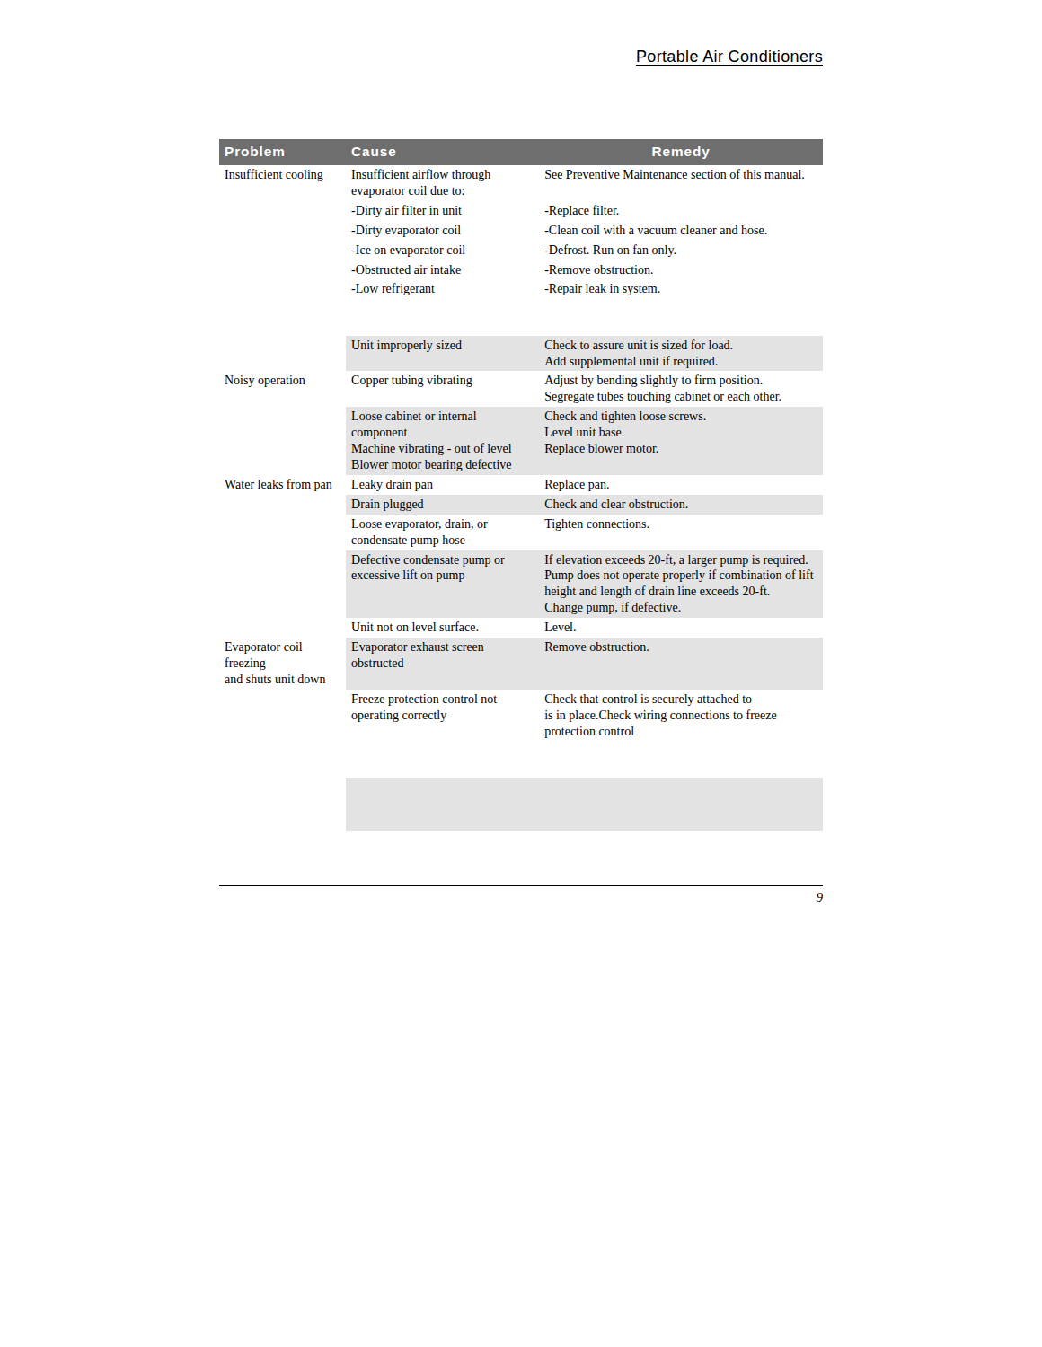Portable Air Conditioners
| Problem | Cause | Remedy |
| --- | --- | --- |
| Insufficient cooling | Insufficient airflow through evaporator coil due to: | See Preventive Maintenance section of this manual. |
| | -Dirty air filter in unit | -Replace filter. |
| | -Dirty evaporator coil | -Clean coil with a vacuum cleaner and hose. |
| | -Ice on evaporator coil | -Defrost. Run on fan only. |
| | -Obstructed air intake | -Remove obstruction. |
| | -Low refrigerant | -Repair leak in system. |
| | Unit improperly sized | Check to assure unit is sized for load. Add supplemental unit if required. |
| Noisy operation | Copper tubing vibrating | Adjust by bending slightly to firm position. Segregate tubes touching cabinet or each other. |
| | Loose cabinet or internal component Machine vibrating - out of level Blower motor bearing defective | Check and tighten loose screws. Level unit base. Replace blower motor. |
| Water leaks from pan | Leaky drain pan | Replace pan. |
| | Drain plugged | Check and clear obstruction. |
| | Loose evaporator, drain, or condensate pump hose | Tighten connections. |
| | Defective condensate pump or excessive lift on pump | If elevation exceeds 20-ft, a larger pump is required. Pump does not operate properly if combination of lift height and length of drain line exceeds 20-ft. Change pump, if defective. |
| | Unit not on level surface. | Level. |
| Evaporator coil freezing and shuts unit down | Evaporator exhaust screen obstructed | Remove obstruction. |
| | Freeze protection control not operating correctly | Check that control is securely attached to is in place.Check wiring connections to freeze protection control |
9